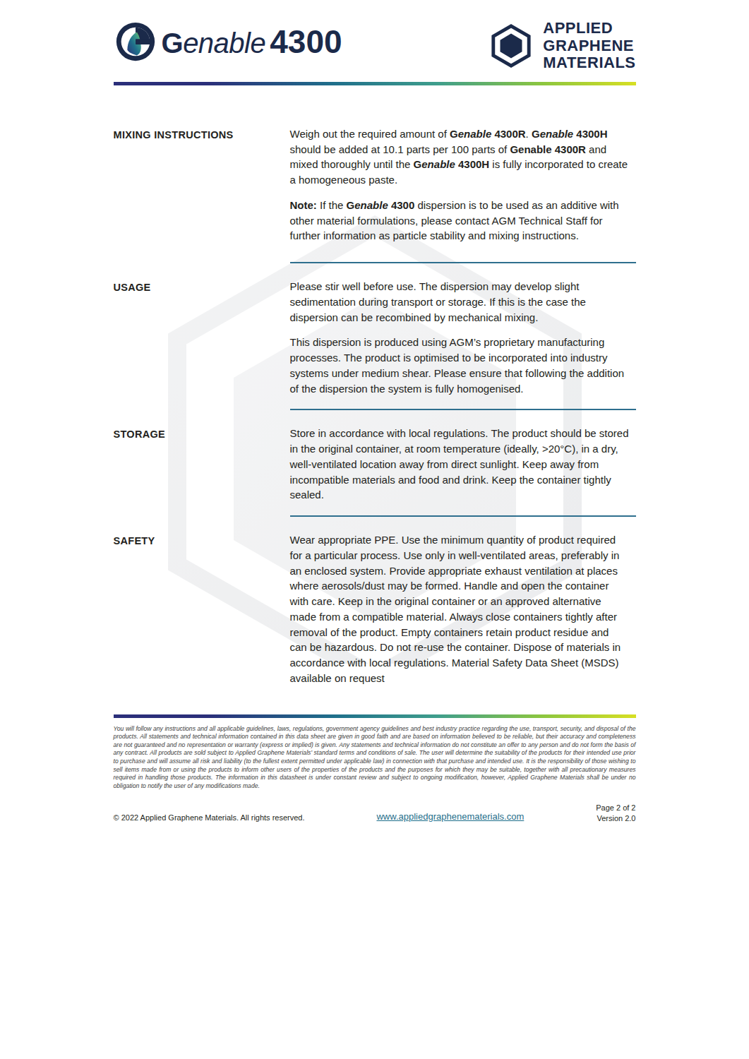Genable 4300
APPLIED
GRAPHENE
MATERIALS
MIXING INSTRUCTIONS
Weigh out the required amount of Genable 4300R. Genable 4300H should be added at 10.1 parts per 100 parts of Genable 4300R and mixed thoroughly until the Genable 4300H is fully incorporated to create a homogeneous paste.
Note: If the Genable 4300 dispersion is to be used as an additive with other material formulations, please contact AGM Technical Staff for further information as particle stability and mixing instructions.
USAGE
Please stir well before use. The dispersion may develop slight sedimentation during transport or storage. If this is the case the dispersion can be recombined by mechanical mixing.
This dispersion is produced using AGM’s proprietary manufacturing processes. The product is optimised to be incorporated into industry systems under medium shear. Please ensure that following the addition of the dispersion the system is fully homogenised.
STORAGE
Store in accordance with local regulations. The product should be stored in the original container, at room temperature (ideally, >20°C), in a dry, well-ventilated location away from direct sunlight. Keep away from incompatible materials and food and drink. Keep the container tightly sealed.
SAFETY
Wear appropriate PPE. Use the minimum quantity of product required for a particular process. Use only in well-ventilated areas, preferably in an enclosed system. Provide appropriate exhaust ventilation at places where aerosols/dust may be formed. Handle and open the container with care. Keep in the original container or an approved alternative made from a compatible material. Always close containers tightly after removal of the product. Empty containers retain product residue and can be hazardous. Do not re-use the container. Dispose of materials in accordance with local regulations. Material Safety Data Sheet (MSDS) available on request
You will follow any instructions and all applicable guidelines, laws, regulations, government agency guidelines and best industry practice regarding the use, transport, security, and disposal of the products. All statements and technical information contained in this data sheet are given in good faith and are based on information believed to be reliable, but their accuracy and completeness are not guaranteed and no representation or warranty (express or implied) is given. Any statements and technical information do not constitute an offer to any person and do not form the basis of any contract. All products are sold subject to Applied Graphene Materials’ standard terms and conditions of sale. The user will determine the suitability of the products for their intended use prior to purchase and will assume all risk and liability (to the fullest extent permitted under applicable law) in connection with that purchase and intended use. It is the responsibility of those wishing to sell items made from or using the products to inform other users of the properties of the products and the purposes for which they may be suitable, together with all precautionary measures required in handling those products. The information in this datasheet is under constant review and subject to ongoing modification, however, Applied Graphene Materials shall be under no obligation to notify the user of any modifications made.
© 2022 Applied Graphene Materials. All rights reserved.
www.appliedgraphenematerials.com
Page 2 of 2
Version 2.0